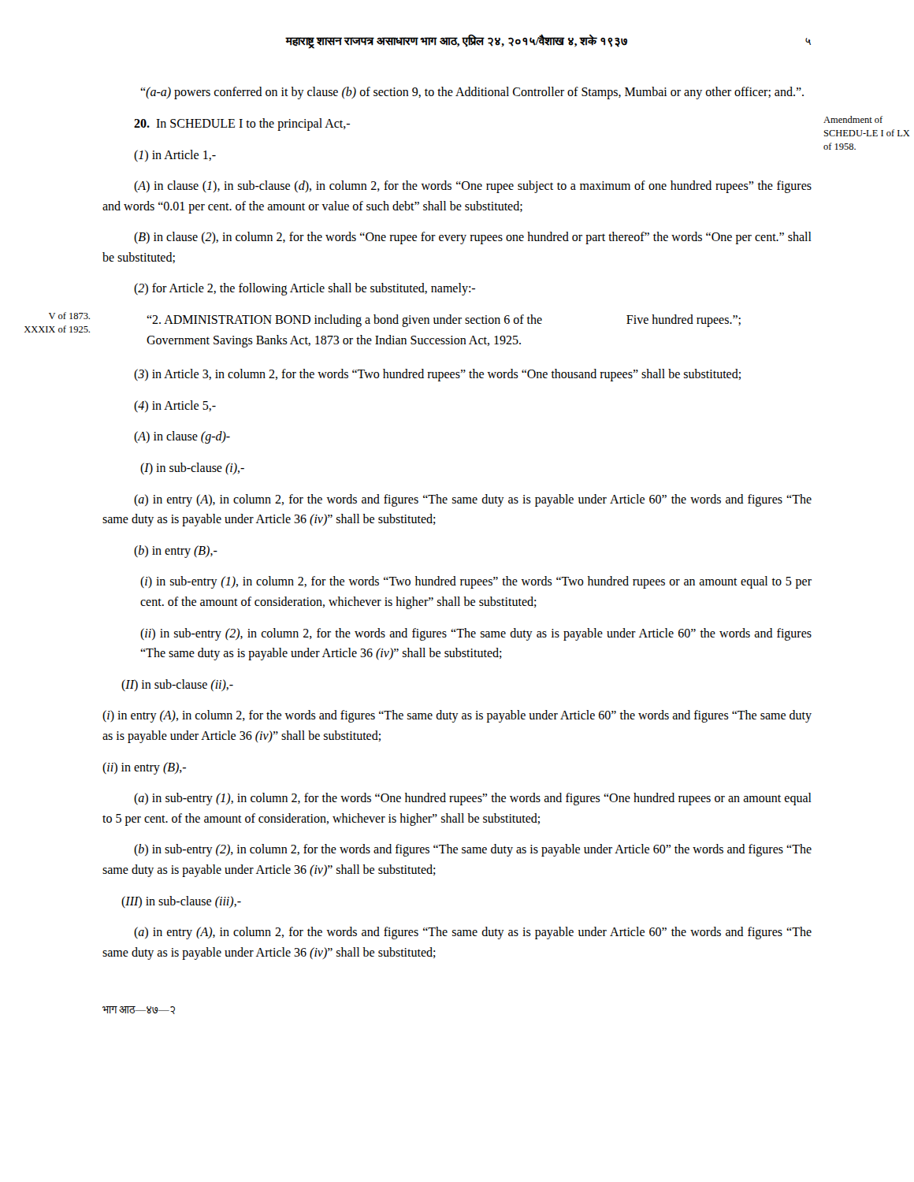महाराष्ट्र शासन राजपत्र असाधारण भाग आठ, एप्रिल २४, २०१५/वैशाख ४, शके १९३७ ५
“(a-a) powers conferred on it by clause (b) of section 9, to the Additional Controller of Stamps, Mumbai or any other officer; and.”.
Amendment of SCHEDU-LE I of LX of 1958.
20. In SCHEDULE I to the principal Act,-
(1) in Article 1,-
(A) in clause (1), in sub-clause (d), in column 2, for the words “One rupee subject to a maximum of one hundred rupees” the figures and words “0.01 per cent. of the amount or value of such debt” shall be substituted;
(B) in clause (2), in column 2, for the words “One rupee for every rupees one hundred or part thereof” the words “One per cent.” shall be substituted;
(2) for Article 2, the following Article shall be substituted, namely:-
V of 1873.
XXXIX of 1925.
| “2. ADMINISTRATION BOND including a bond given under section 6 of the Government Savings Banks Act, 1873 or the Indian Succession Act, 1925. | Five hundred rupees.”; |
(3) in Article 3, in column 2, for the words “Two hundred rupees” the words “One thousand rupees” shall be substituted;
(4) in Article 5,-
(A) in clause (g-d)-
(I) in sub-clause (i),-
(a) in entry (A), in column 2, for the words and figures “The same duty as is payable under Article 60” the words and figures “The same duty as is payable under Article 36 (iv)” shall be substituted;
(b) in entry (B),-
(i) in sub-entry (1), in column 2, for the words “Two hundred rupees” the words “Two hundred rupees or an amount equal to 5 per cent. of the amount of consideration, whichever is higher” shall be substituted;
(ii) in sub-entry (2), in column 2, for the words and figures “The same duty as is payable under Article 60” the words and figures “The same duty as is payable under Article 36 (iv)” shall be substituted;
(II) in sub-clause (ii),-
(i) in entry (A), in column 2, for the words and figures “The same duty as is payable under Article 60” the words and figures “The same duty as is payable under Article 36 (iv)” shall be substituted;
(ii) in entry (B),-
(a) in sub-entry (1), in column 2, for the words “One hundred rupees” the words and figures “One hundred rupees or an amount equal to 5 per cent. of the amount of consideration, whichever is higher” shall be substituted;
(b) in sub-entry (2), in column 2, for the words and figures “The same duty as is payable under Article 60” the words and figures “The same duty as is payable under Article 36 (iv)” shall be substituted;
(III) in sub-clause (iii),-
(a) in entry (A), in column 2, for the words and figures “The same duty as is payable under Article 60” the words and figures “The same duty as is payable under Article 36 (iv)” shall be substituted;
भाग आठ—४७—२